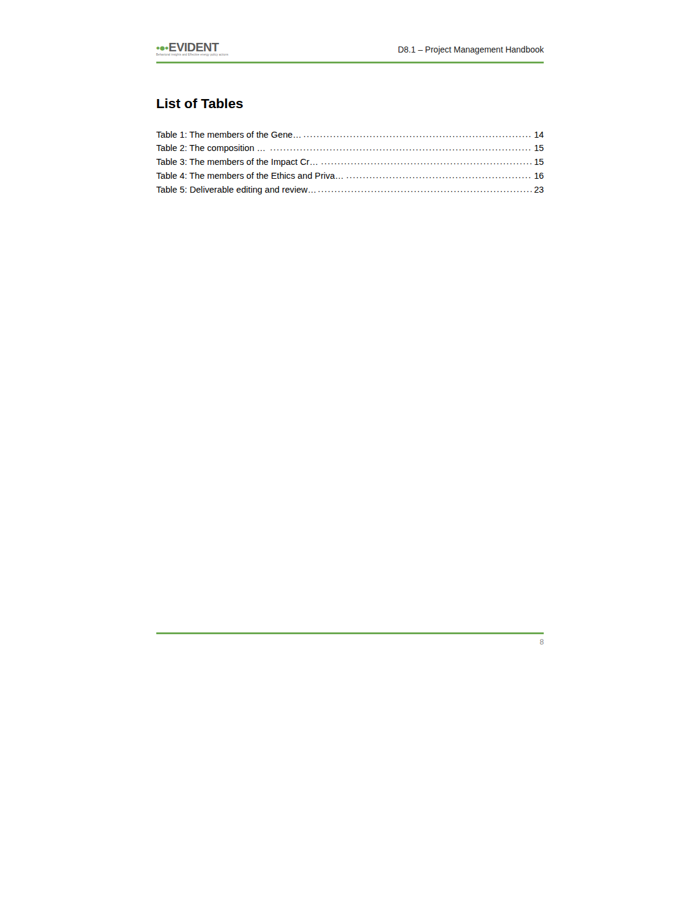•●•EVIDENT
Behavioral insights and Effective energy policy actions
D8.1 – Project Management Handbook
List of Tables
Table 1: The members of the General Assembly ........................................................................................ 14
Table 2: The composition of the TMC ..................................................................................................... 15
Table 3: The members of the Impact Creation Board ............................................................................... 15
Table 4: The members of the Ethics and Privacy Committee ..................................................................... 16
Table 5: Deliverable editing and review assignment ................................................................................ 23
8